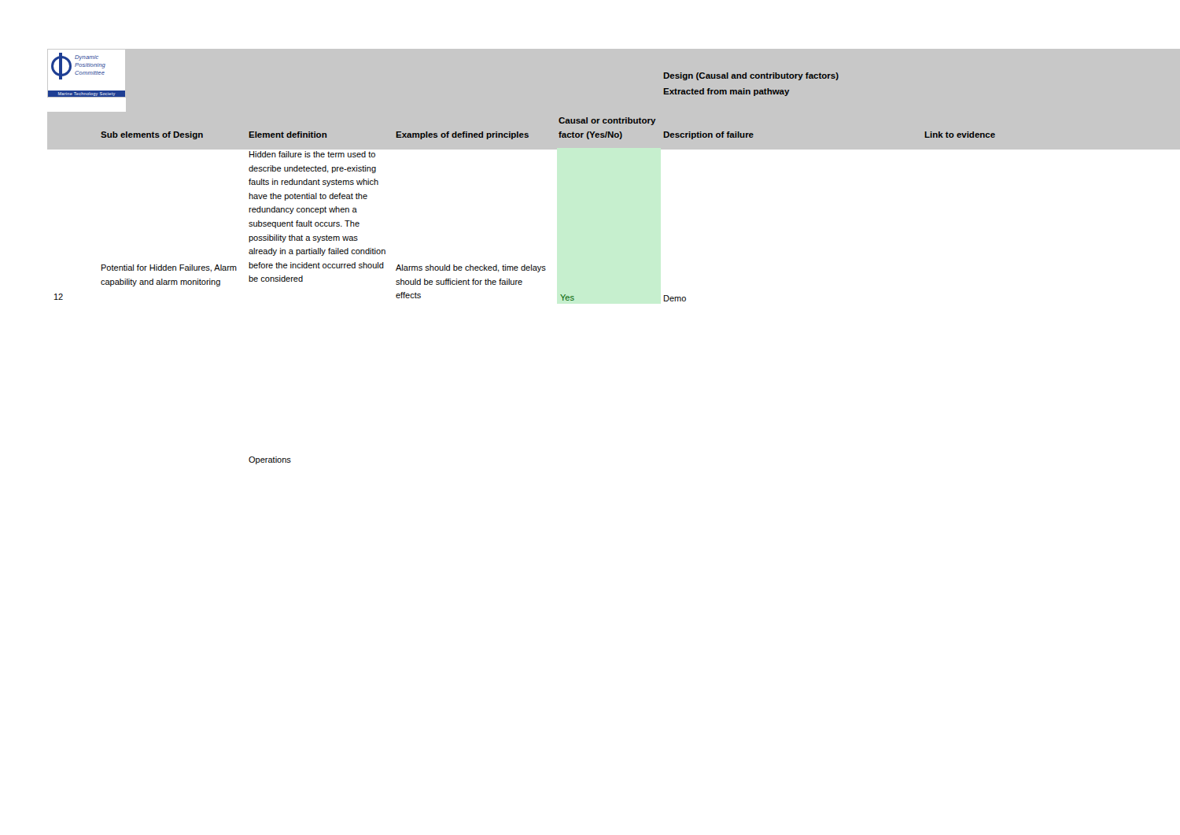Dynamic
Positioning
Committee
Marine Technology Society
Design (Causal and contributory factors)
Extracted from main pathway
Sub elements of Design
Element definition
Examples of defined principles
Causal or contributory
factor (Yes/No)
Description of failure
Link to evidence
12
Potential for Hidden Failures, Alarm capability and alarm monitoring
Hidden failure is the term used to describe undetected, pre-existing faults in redundant systems which have the potential to defeat the redundancy concept when a subsequent fault occurs. The possibility that a system was already in a partially failed condition before the incident occurred should be considered
Alarms should be checked, time delays should be sufficient for the failure effects
Yes
Demo
Operations